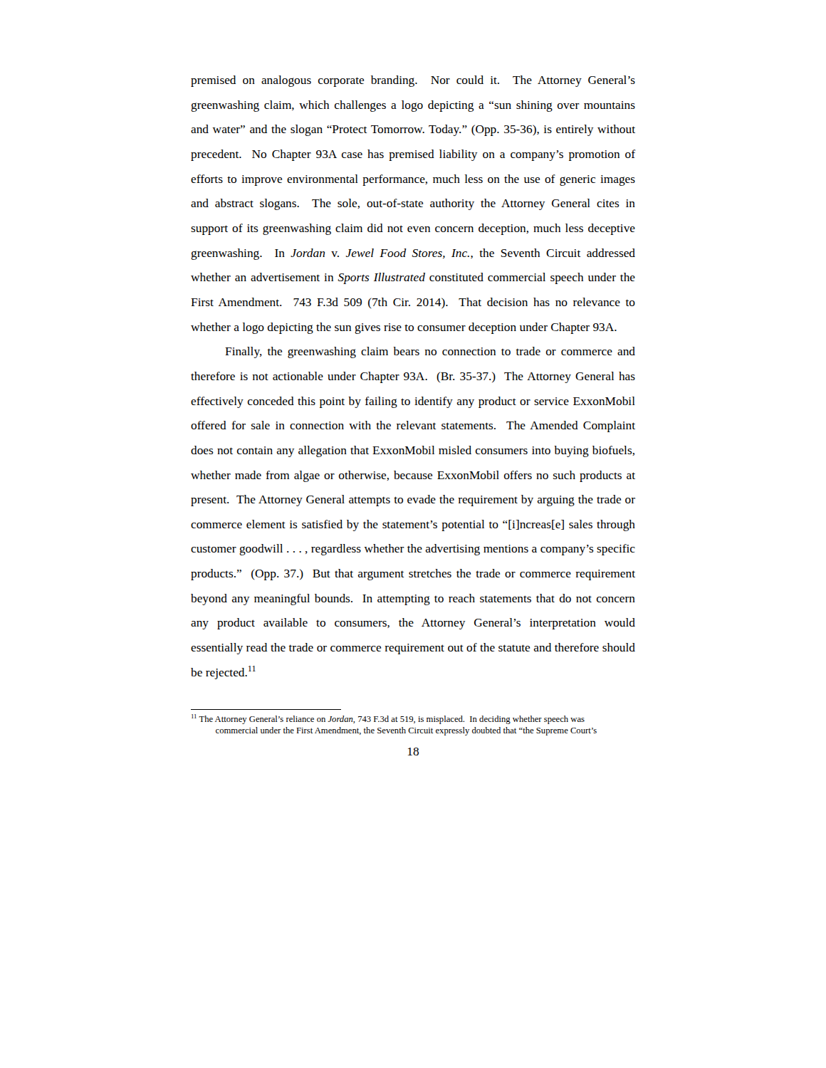premised on analogous corporate branding. Nor could it. The Attorney General’s greenwashing claim, which challenges a logo depicting a “sun shining over mountains and water” and the slogan “Protect Tomorrow. Today.” (Opp. 35-36), is entirely without precedent. No Chapter 93A case has premised liability on a company’s promotion of efforts to improve environmental performance, much less on the use of generic images and abstract slogans. The sole, out-of-state authority the Attorney General cites in support of its greenwashing claim did not even concern deception, much less deceptive greenwashing. In Jordan v. Jewel Food Stores, Inc., the Seventh Circuit addressed whether an advertisement in Sports Illustrated constituted commercial speech under the First Amendment. 743 F.3d 509 (7th Cir. 2014). That decision has no relevance to whether a logo depicting the sun gives rise to consumer deception under Chapter 93A.
Finally, the greenwashing claim bears no connection to trade or commerce and therefore is not actionable under Chapter 93A. (Br. 35-37.) The Attorney General has effectively conceded this point by failing to identify any product or service ExxonMobil offered for sale in connection with the relevant statements. The Amended Complaint does not contain any allegation that ExxonMobil misled consumers into buying biofuels, whether made from algae or otherwise, because ExxonMobil offers no such products at present. The Attorney General attempts to evade the requirement by arguing the trade or commerce element is satisfied by the statement’s potential to “[i]ncreas[e] sales through customer goodwill . . . , regardless whether the advertising mentions a company’s specific products.” (Opp. 37.) But that argument stretches the trade or commerce requirement beyond any meaningful bounds. In attempting to reach statements that do not concern any product available to consumers, the Attorney General’s interpretation would essentially read the trade or commerce requirement out of the statute and therefore should be rejected.11
11 The Attorney General’s reliance on Jordan, 743 F.3d at 519, is misplaced. In deciding whether speech was commercial under the First Amendment, the Seventh Circuit expressly doubted that “the Supreme Court’s
18